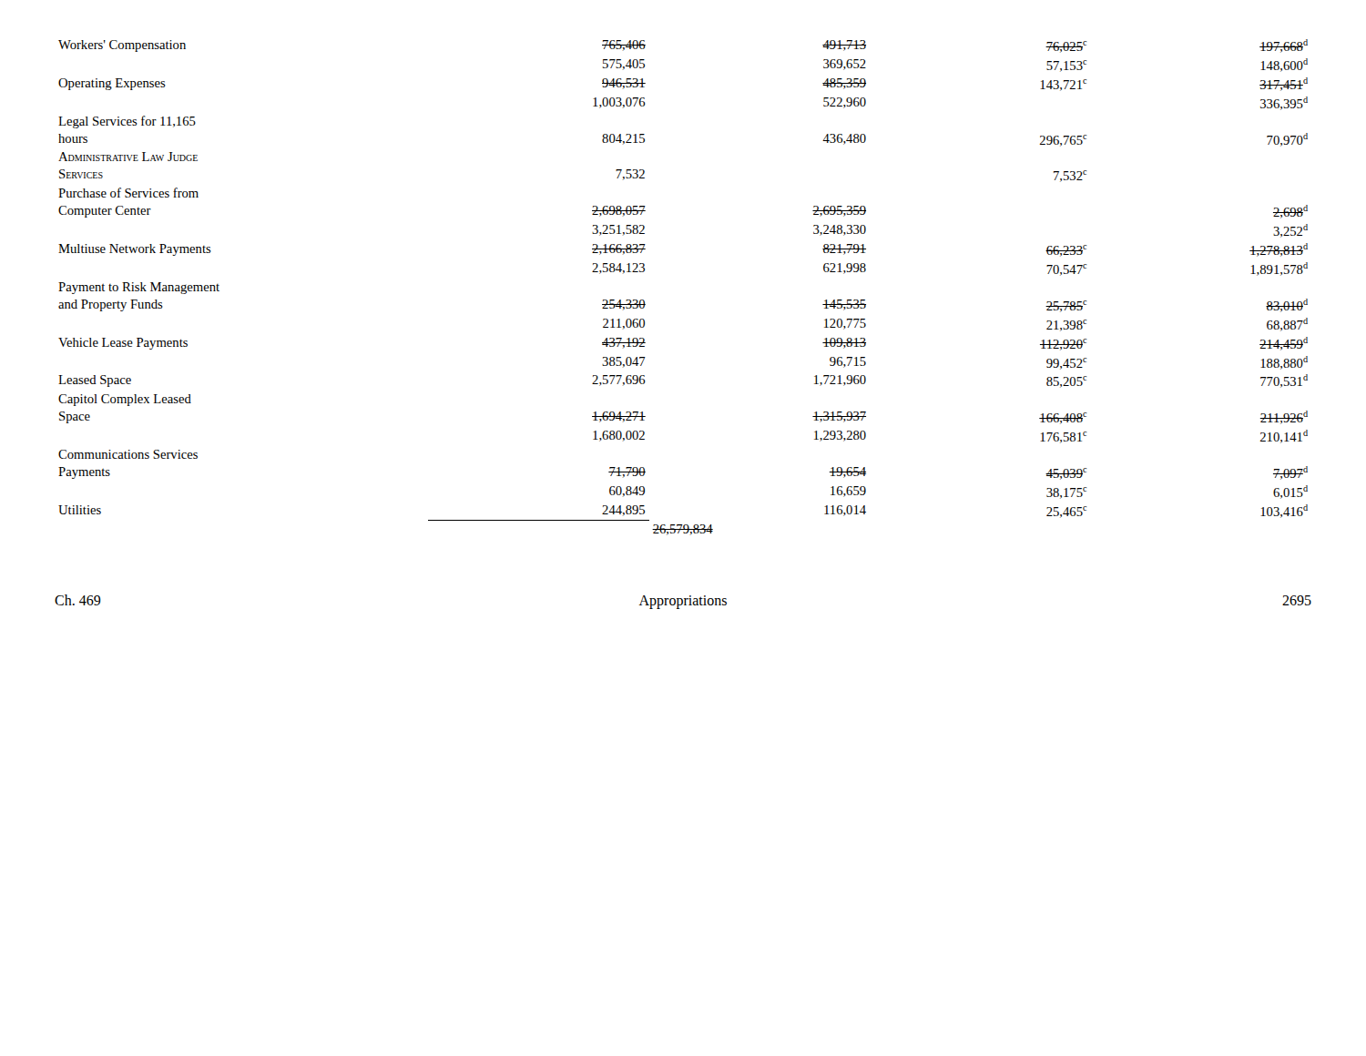| Workers' Compensation | 765,406 | 491,713 | 76,025 c | 197,668 d |
| | 575,405 | 369,652 | 57,153 c | 148,600 d |
| Operating Expenses | 946,531 | 485,359 | 143,721 c | 317,451 d |
| | 1,003,076 | 522,960 | | 336,395 d |
| Legal Services for 11,165 | | | | |
| hours | 804,215 | 436,480 | 296,765 c | 70,970 d |
| Administrative Law Judge | | | | |
| Services | 7,532 | | 7,532 c | |
| Purchase of Services from | | | | |
| Computer Center | 2,698,057 | 2,695,359 | | 2,698 d |
| | 3,251,582 | 3,248,330 | | 3,252 d |
| Multiuse Network Payments | 2,166,837 | 821,791 | 66,233 c | 1,278,813 d |
| | 2,584,123 | 621,998 | 70,547 c | 1,891,578 d |
| Payment to Risk Management | | | | |
| and Property Funds | 254,330 | 145,535 | 25,785 c | 83,010 d |
| | 211,060 | 120,775 | 21,398 c | 68,887 d |
| Vehicle Lease Payments | 437,192 | 109,813 | 112,920 c | 214,459 d |
| | 385,047 | 96,715 | 99,452 c | 188,880 d |
| Leased Space | 2,577,696 | 1,721,960 | 85,205 c | 770,531 d |
| Capitol Complex Leased | | | | |
| Space | 1,694,271 | 1,315,937 | 166,408 c | 211,926 d |
| | 1,680,002 | 1,293,280 | 176,581 c | 210,141 d |
| Communications Services | | | | |
| Payments | 71,790 | 19,654 | 45,039 c | 7,097 d |
| | 60,849 | 16,659 | 38,175 c | 6,015 d |
| Utilities | 244,895 | 116,014 | 25,465 c | 103,416 d |
| | | 26,579,834 | | |
Ch. 469
Appropriations
2695